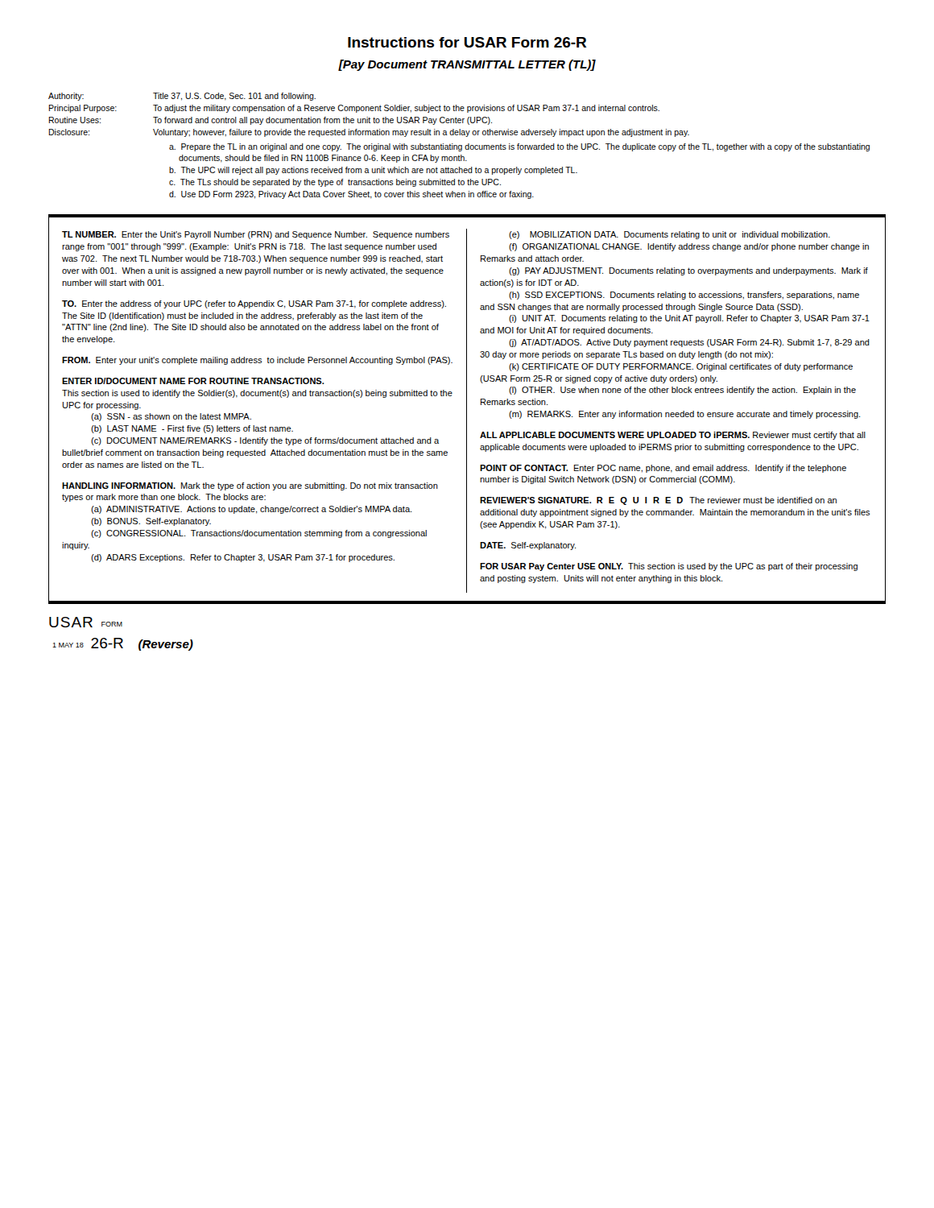Instructions for USAR Form 26-R
[Pay Document TRANSMITTAL LETTER (TL)]
| Authority: | Title 37, U.S. Code, Sec. 101 and following. |
| Principal Purpose: | To adjust the military compensation of a Reserve Component Soldier, subject to the provisions of USAR Pam 37-1 and internal controls. |
| Routine Uses: | To forward and control all pay documentation from the unit to the USAR Pay Center (UPC). |
| Disclosure: | Voluntary; however, failure to provide the requested information may result in a delay or otherwise adversely impact upon the adjustment in pay. |
a. Prepare the TL in an original and one copy. The original with substantiating documents is forwarded to the UPC. The duplicate copy of the TL, together with a copy of the substantiating documents, should be filed in RN 1100B Finance 0-6. Keep in CFA by month.
b. The UPC will reject all pay actions received from a unit which are not attached to a properly completed TL.
c. The TLs should be separated by the type of transactions being submitted to the UPC.
d. Use DD Form 2923, Privacy Act Data Cover Sheet, to cover this sheet when in office or faxing.
TL NUMBER. Enter the Unit's Payroll Number (PRN) and Sequence Number. Sequence numbers range from "001" through "999". (Example: Unit's PRN is 718. The last sequence number used was 702. The next TL Number would be 718-703.) When sequence number 999 is reached, start over with 001. When a unit is assigned a new payroll number or is newly activated, the sequence number will start with 001.
TO. Enter the address of your UPC (refer to Appendix C, USAR Pam 37-1, for complete address). The Site ID (Identification) must be included in the address, preferably as the last item of the "ATTN" line (2nd line). The Site ID should also be annotated on the address label on the front of the envelope.
FROM. Enter your unit's complete mailing address to include Personnel Accounting Symbol (PAS).
ENTER ID/DOCUMENT NAME FOR ROUTINE TRANSACTIONS.
This section is used to identify the Soldier(s), document(s) and transaction(s) being submitted to the UPC for processing.
(a) SSN - as shown on the latest MMPA.
(b) LAST NAME - First five (5) letters of last name.
(c) DOCUMENT NAME/REMARKS - Identify the type of forms/document attached and a bullet/brief comment on transaction being requested Attached documentation must be in the same order as names are listed on the TL.
HANDLING INFORMATION. Mark the type of action you are submitting. Do not mix transaction types or mark more than one block. The blocks are:
(a) ADMINISTRATIVE. Actions to update, change/correct a Soldier's MMPA data.
(b) BONUS. Self-explanatory.
(c) CONGRESSIONAL. Transactions/documentation stemming from a congressional inquiry.
(d) ADARS Exceptions. Refer to Chapter 3, USAR Pam 37-1 for procedures.
(e) MOBILIZATION DATA. Documents relating to unit or individual mobilization.
(f) ORGANIZATIONAL CHANGE. Identify address change and/or phone number change in Remarks and attach order.
(g) PAY ADJUSTMENT. Documents relating to overpayments and underpayments. Mark if action(s) is for IDT or AD.
(h) SSD EXCEPTIONS. Documents relating to accessions, transfers, separations, name and SSN changes that are normally processed through Single Source Data (SSD).
(i) UNIT AT. Documents relating to the Unit AT payroll. Refer to Chapter 3, USAR Pam 37-1 and MOI for Unit AT for required documents.
(j) AT/ADT/ADOS. Active Duty payment requests (USAR Form 24-R). Submit 1-7, 8-29 and 30 day or more periods on separate TLs based on duty length (do not mix):
(k) CERTIFICATE OF DUTY PERFORMANCE. Original certificates of duty performance (USAR Form 25-R or signed copy of active duty orders) only.
(l) OTHER. Use when none of the other block entrees identify the action. Explain in the Remarks section.
(m) REMARKS. Enter any information needed to ensure accurate and timely processing.
ALL APPLICABLE DOCUMENTS WERE UPLOADED TO iPERMS. Reviewer must certify that all applicable documents were uploaded to iPERMS prior to submitting correspondence to the UPC.
POINT OF CONTACT. Enter POC name, phone, and email address. Identify if the telephone number is Digital Switch Network (DSN) or Commercial (COMM).
REVIEWER'S SIGNATURE. R E Q U I R E D The reviewer must be identified on an additional duty appointment signed by the commander. Maintain the memorandum in the unit's files (see Appendix K, USAR Pam 37-1).
DATE. Self-explanatory.
FOR USAR Pay Center USE ONLY. This section is used by the UPC as part of their processing and posting system. Units will not enter anything in this block.
USAR FORM
1 MAY 18 26-R (Reverse)